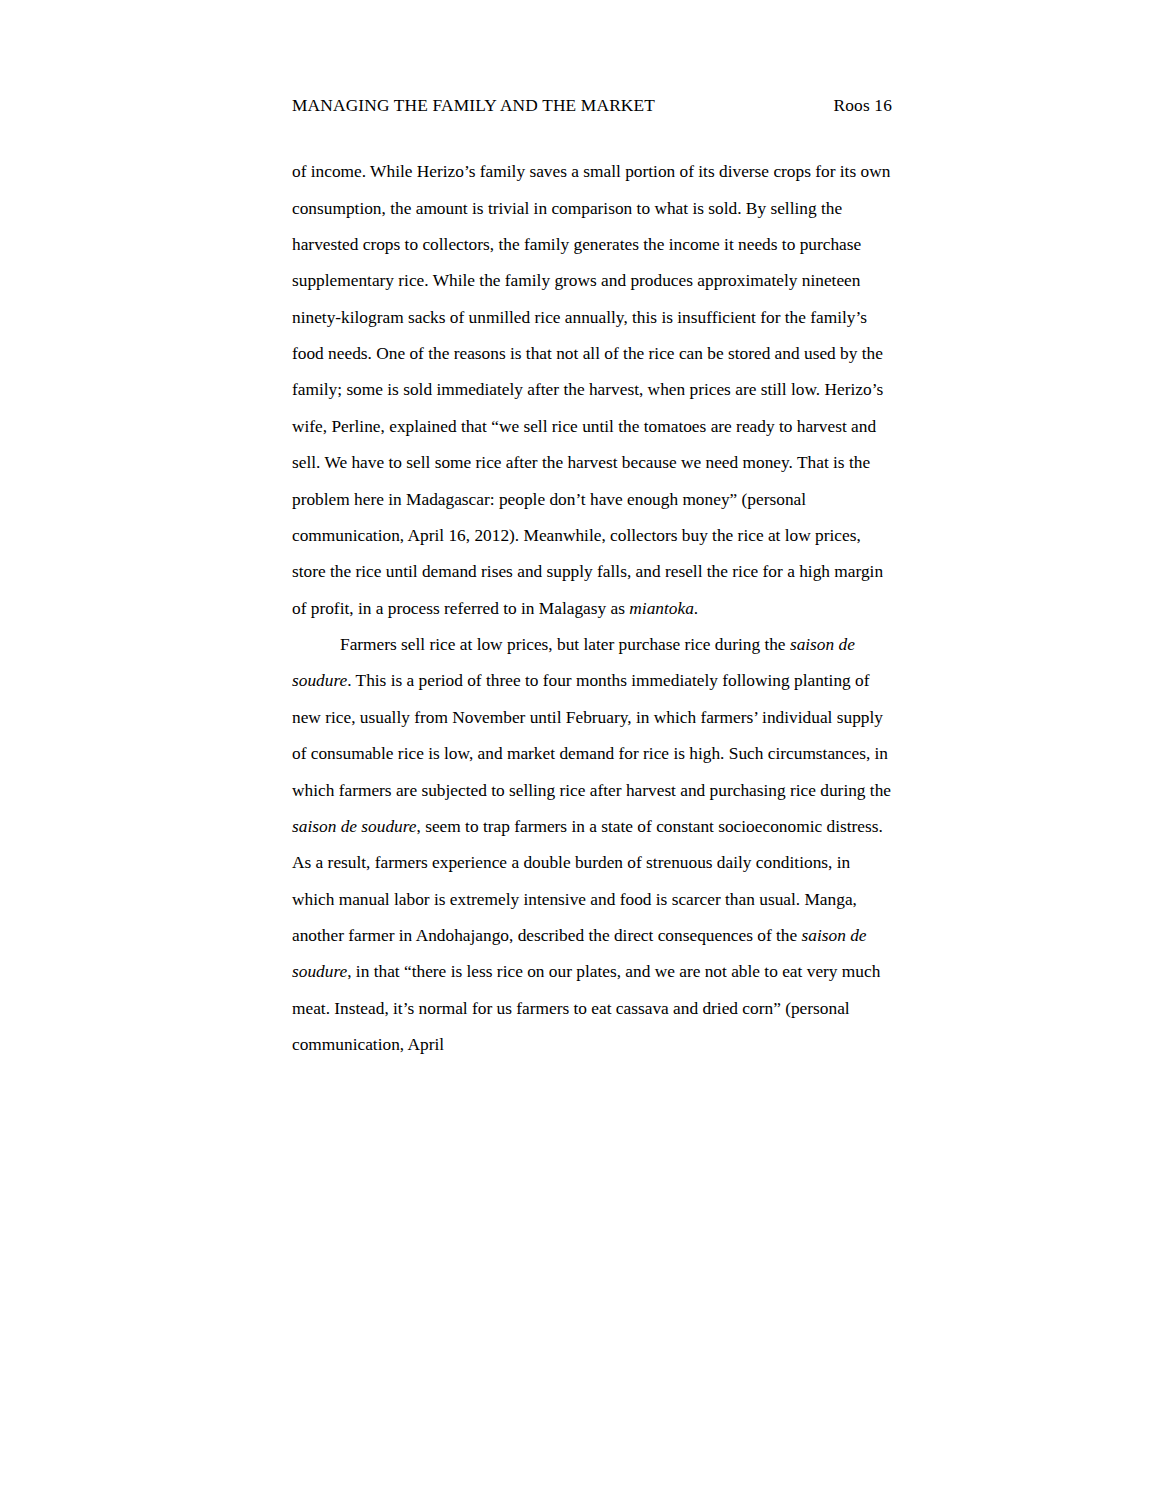Managing the Family and the Market Roos 16
of income. While Herizo’s family saves a small portion of its diverse crops for its own consumption, the amount is trivial in comparison to what is sold. By selling the harvested crops to collectors, the family generates the income it needs to purchase supplementary rice. While the family grows and produces approximately nineteen ninety-kilogram sacks of unmilled rice annually, this is insufficient for the family’s food needs. One of the reasons is that not all of the rice can be stored and used by the family; some is sold immediately after the harvest, when prices are still low. Herizo’s wife, Perline, explained that “we sell rice until the tomatoes are ready to harvest and sell. We have to sell some rice after the harvest because we need money. That is the problem here in Madagascar: people don’t have enough money” (personal communication, April 16, 2012). Meanwhile, collectors buy the rice at low prices, store the rice until demand rises and supply falls, and resell the rice for a high margin of profit, in a process referred to in Malagasy as miantoka.
Farmers sell rice at low prices, but later purchase rice during the saison de soudure. This is a period of three to four months immediately following planting of new rice, usually from November until February, in which farmers’ individual supply of consumable rice is low, and market demand for rice is high. Such circumstances, in which farmers are subjected to selling rice after harvest and purchasing rice during the saison de soudure, seem to trap farmers in a state of constant socioeconomic distress. As a result, farmers experience a double burden of strenuous daily conditions, in which manual labor is extremely intensive and food is scarcer than usual. Manga, another farmer in Andohajango, described the direct consequences of the saison de soudure, in that “there is less rice on our plates, and we are not able to eat very much meat. Instead, it’s normal for us farmers to eat cassava and dried corn” (personal communication, April